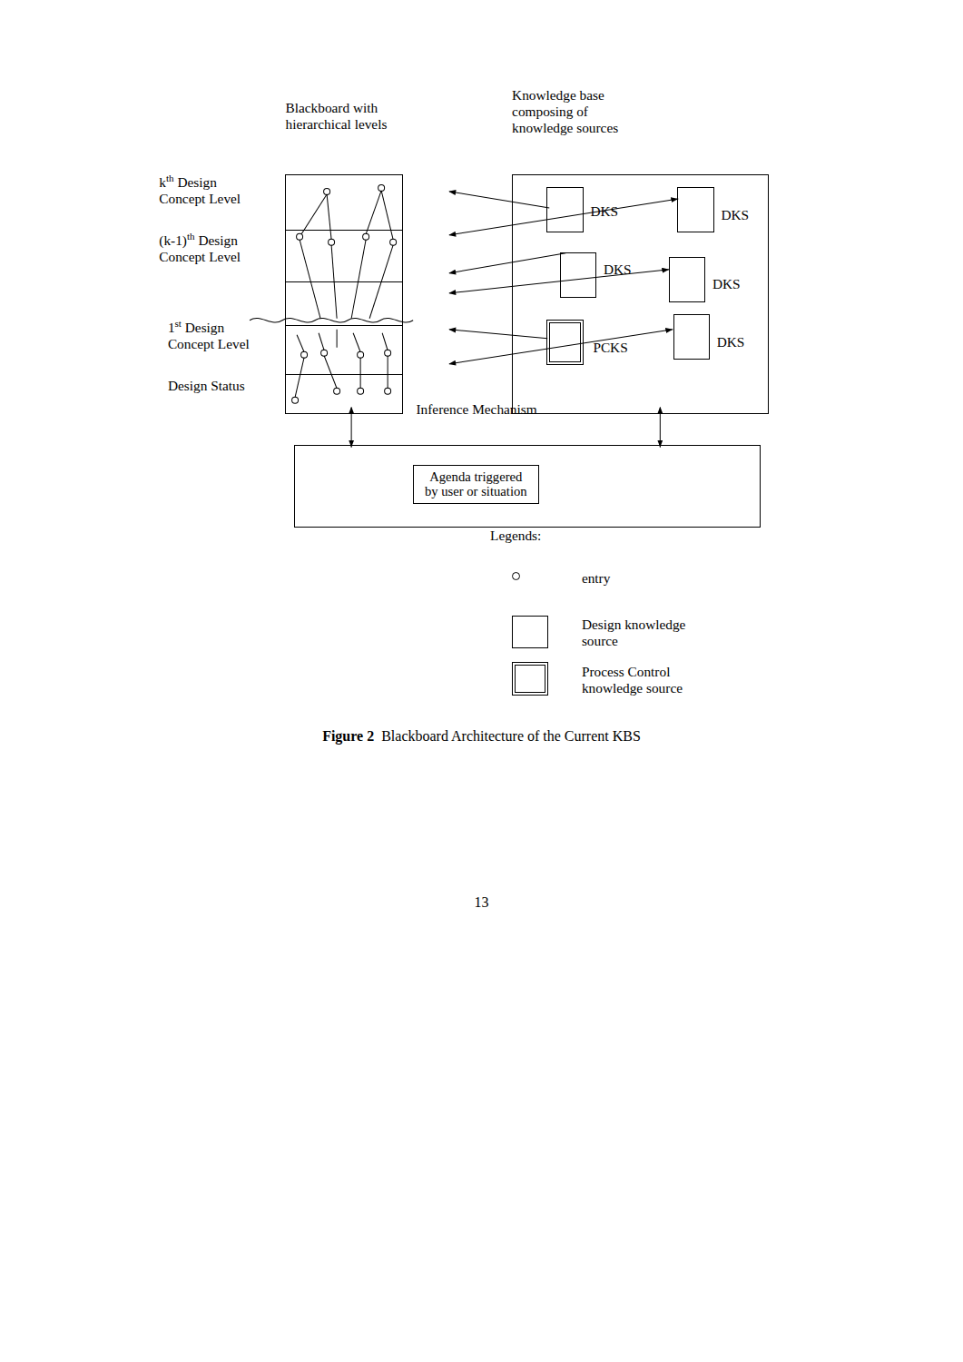Blackboard with
hierarchical levels
Knowledge base
composing of
knowledge sources
kth Design
Concept Level
(k-1)th Design
Concept Level
1st Design
Concept Level
Design Status
DKS
DKS
DKS
DKS
PCKS
DKS
Inference Mechanism
Agenda triggered
by user or situation
Legends:
entry
Design knowledge
source
Process Control
knowledge source
Figure 2 Blackboard Architecture of the Current KBS
13